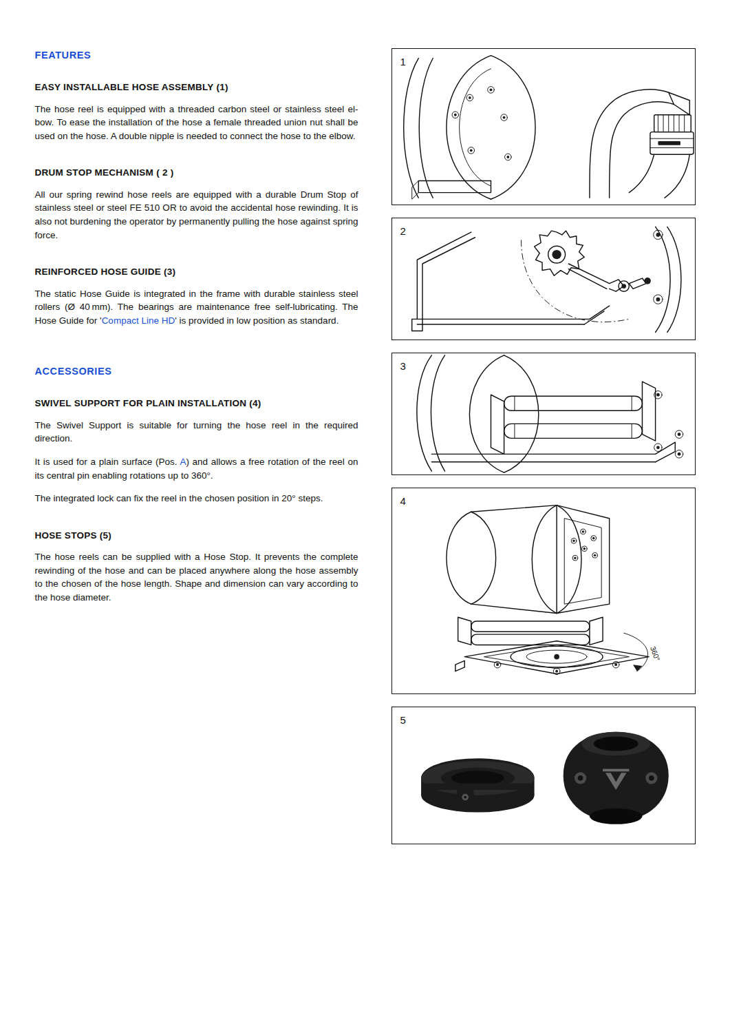FEATURES
EASY INSTALLABLE HOSE ASSEMBLY (1)
The hose reel is equipped with a threaded carbon steel or stainless steel elbow. To ease the installation of the hose a female threaded union nut shall be used on the hose. A double nipple is needed to connect the hose to the elbow.
DRUM STOP MECHANISM ( 2 )
All our spring rewind hose reels are equipped with a durable Drum Stop of stainless steel or steel FE 510 OR to avoid the accidental hose rewinding. It is also not burdening the operator by permanently pulling the hose against spring force.
REINFORCED HOSE GUIDE (3)
The static Hose Guide is integrated in the frame with durable stainless steel rollers (Ø 40 mm). The bearings are maintenance free self-lubricating. The Hose Guide for 'Compact Line HD' is provided in low position as standard.
ACCESSORIES
SWIVEL SUPPORT FOR PLAIN INSTALLATION (4)
The Swivel Support is suitable for turning the hose reel in the required direction.
It is used for a plain surface (Pos. A) and allows a free rotation of the reel on its central pin enabling rotations up to 360°.
The integrated lock can fix the reel in the chosen position in 20° steps.
HOSE STOPS (5)
The hose reels can be supplied with a Hose Stop. It prevents the complete rewinding of the hose and can be placed anywhere along the hose assembly to the chosen of the hose length. Shape and dimension can vary according to the hose diameter.
1
2
3
4 360°
5